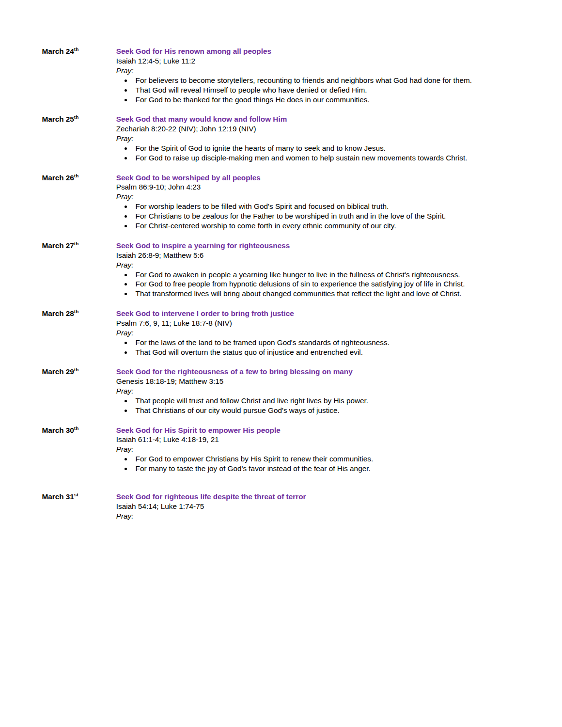March 24th
Seek God for His renown among all peoples
Isaiah 12:4-5; Luke 11:2
Pray:
For believers to become storytellers, recounting to friends and neighbors what God had done for them.
That God will reveal Himself to people who have denied or defied Him.
For God to be thanked for the good things He does in our communities.
March 25th
Seek God that many would know and follow Him
Zechariah 8:20-22 (NIV); John 12:19 (NIV)
Pray:
For the Spirit of God to ignite the hearts of many to seek and to know Jesus.
For God to raise up disciple-making men and women to help sustain new movements towards Christ.
March 26th
Seek God to be worshiped by all peoples
Psalm 86:9-10; John 4:23
Pray:
For worship leaders to be filled with God's Spirit and focused on biblical truth.
For Christians to be zealous for the Father to be worshiped in truth and in the love of the Spirit.
For Christ-centered worship to come forth in every ethnic community of our city.
March 27th
Seek God to inspire a yearning for righteousness
Isaiah 26:8-9; Matthew 5:6
Pray:
For God to awaken in people a yearning like hunger to live in the fullness of Christ's righteousness.
For God to free people from hypnotic delusions of sin to experience the satisfying joy of life in Christ.
That transformed lives will bring about changed communities that reflect the light and love of Christ.
March 28th
Seek God to intervene I order to bring froth justice
Psalm 7:6, 9, 11; Luke 18:7-8 (NIV)
Pray:
For the laws of the land to be framed upon God's standards of righteousness.
That God will overturn the status quo of injustice and entrenched evil.
March 29th
Seek God for the righteousness of a few to bring blessing on many
Genesis 18:18-19; Matthew 3:15
Pray:
That people will trust and follow Christ and live right lives by His power.
That Christians of our city would pursue God's ways of justice.
March 30th
Seek God for His Spirit to empower His people
Isaiah 61:1-4; Luke 4:18-19, 21
Pray:
For God to empower Christians by His Spirit to renew their communities.
For many to taste the joy of God's favor instead of the fear of His anger.
March 31st
Seek God for righteous life despite the threat of terror
Isaiah 54:14; Luke 1:74-75
Pray: